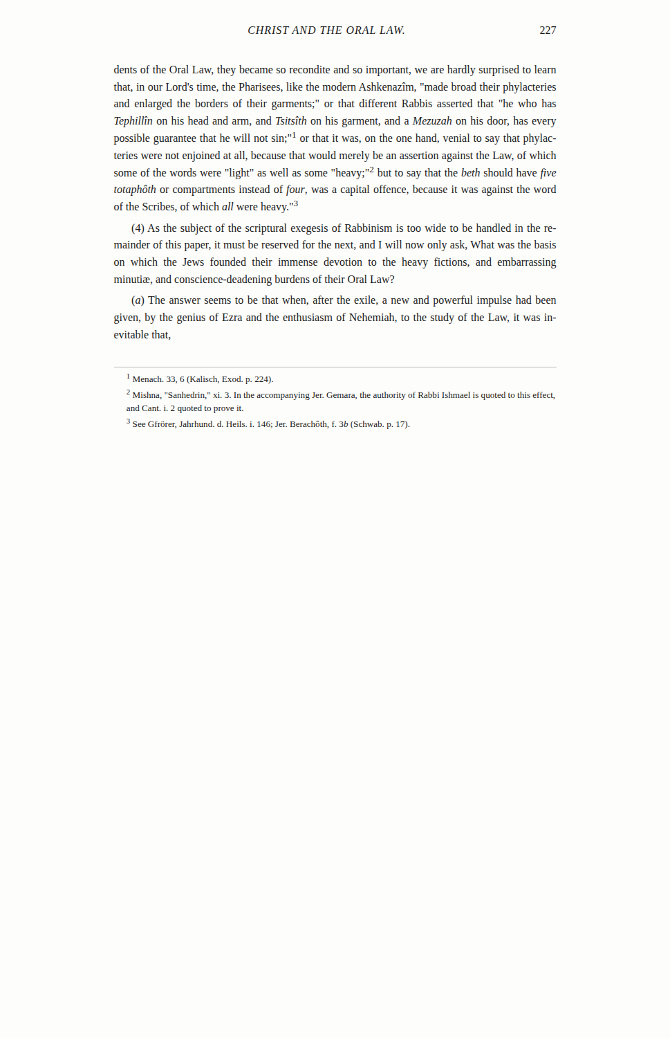CHRIST AND THE ORAL LAW. 227
dents of the Oral Law, they became so recondite and so important, we are hardly surprised to learn that, in our Lord's time, the Pharisees, like the modern Ashkenazîm, "made broad their phylacteries and enlarged the borders of their garments;" or that different Rabbis asserted that "he who has Tephillîn on his head and arm, and Tsitsîth on his garment, and a Mezuzah on his door, has every possible guarantee that he will not sin;"1 or that it was, on the one hand, venial to say that phylacteries were not enjoined at all, because that would merely be an assertion against the Law, of which some of the words were "light" as well as some "heavy;"2 but to say that the beth should have five totaphôth or compartments instead of four, was a capital offence, because it was against the word of the Scribes, of which all were heavy."3
(4) As the subject of the scriptural exegesis of Rabbinism is too wide to be handled in the remainder of this paper, it must be reserved for the next, and I will now only ask, What was the basis on which the Jews founded their immense devotion to the heavy fictions, and embarrassing minutiæ, and conscience-deadening burdens of their Oral Law?
(a) The answer seems to be that when, after the exile, a new and powerful impulse had been given, by the genius of Ezra and the enthusiasm of Nehemiah, to the study of the Law, it was inevitable that,
1 Menach. 33, 6 (Kalisch, Exod. p. 224).
2 Mishna, "Sanhedrin," xi. 3. In the accompanying Jer. Gemara, the authority of Rabbi Ishmael is quoted to this effect, and Cant. i. 2 quoted to prove it.
3 See Gfrörer, Jahrhund. d. Heils. i. 146; Jer. Berachôth, f. 3b (Schwab. p. 17).